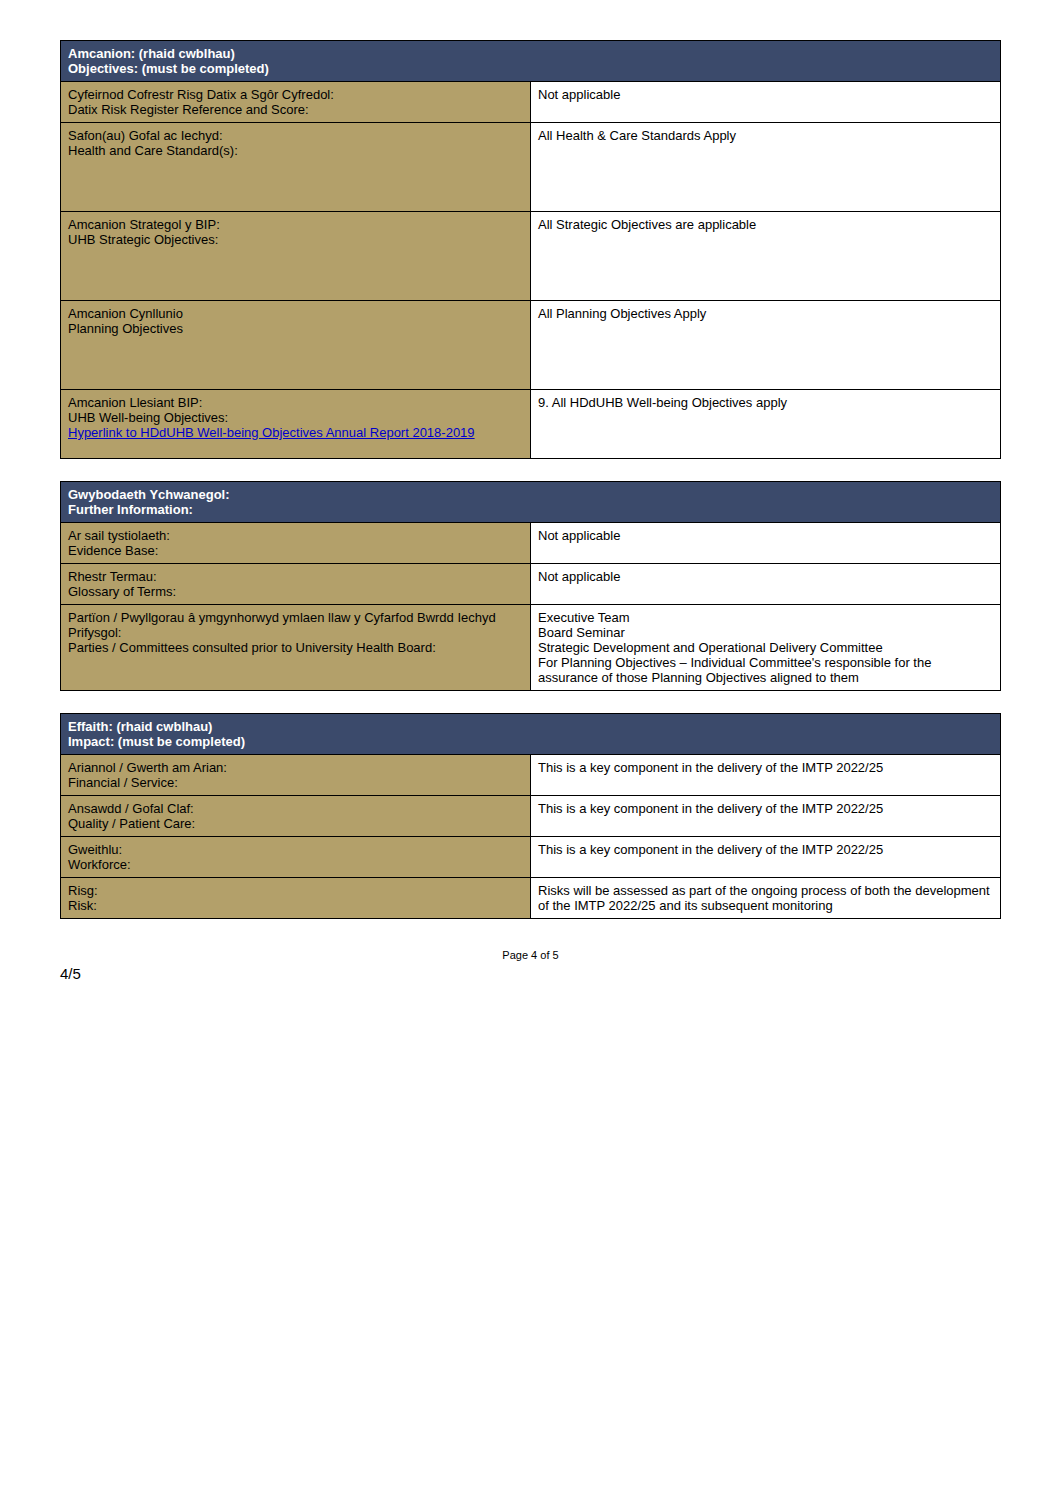| Amcanion: (rhaid cwblhau) Objectives: (must be completed) |
| Cyfeirnod Cofrestr Risg Datix a Sgôr Cyfredol: Datix Risk Register Reference and Score: | Not applicable |
| Safon(au) Gofal ac Iechyd: Health and Care Standard(s): | All Health & Care Standards Apply |
| Amcanion Strategol y BIP: UHB Strategic Objectives: | All Strategic Objectives are applicable |
| Amcanion Cynllunio Planning Objectives | All Planning Objectives Apply |
| Amcanion Llesiant BIP: UHB Well-being Objectives: Hyperlink to HDdUHB Well-being Objectives Annual Report 2018-2019 | 9. All HDdUHB Well-being Objectives apply |
| Gwybodaeth Ychwanegol: Further Information: |
| Ar sail tystiolaeth: Evidence Base: | Not applicable |
| Rhestr Termau: Glossary of Terms: | Not applicable |
| Partïon / Pwyllgorau â ymgynhorwyd ymlaen llaw y Cyfarfod Bwrdd Iechyd Prifysgol: Parties / Committees consulted prior to University Health Board: | Executive Team Board Seminar Strategic Development and Operational Delivery Committee For Planning Objectives – Individual Committee's responsible for the assurance of those Planning Objectives aligned to them |
| Effaith: (rhaid cwblhau) Impact: (must be completed) |
| Ariannol / Gwerth am Arian: Financial / Service: | This is a key component in the delivery of the IMTP 2022/25 |
| Ansawdd / Gofal Claf: Quality / Patient Care: | This is a key component in the delivery of the IMTP 2022/25 |
| Gweithlu: Workforce: | This is a key component in the delivery of the IMTP 2022/25 |
| Risg: Risk: | Risks will be assessed as part of the ongoing process of both the development of the IMTP 2022/25 and its subsequent monitoring |
Page 4 of 5
4/5